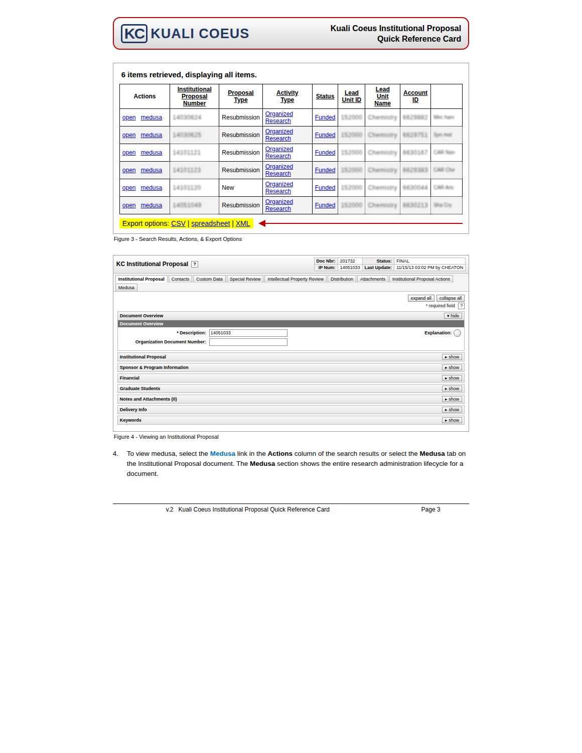KC KUALI COEUS
Kuali Coeus Institutional Proposal
Quick Reference Card
6 items retrieved, displaying all items.
| Actions | Institutional Proposal Number | Proposal Type | Activity Type | Status | Lead Unit ID | Lead Unit Name | Account ID | |
| --- | --- | --- | --- | --- | --- | --- | --- | --- |
| open medusa | 14030624 | Resubmission | Organized Research | Funded | 152000 | Chemistry | 6629882 | Mec harv |
| open medusa | 14030625 | Resubmission | Organized Research | Funded | 152000 | Chemistry | 6629751 | Syn mol |
| open medusa | 14101121 | Resubmission | Organized Research | Funded | 152000 | Chemistry | 6630167 | CAR Nan |
| open medusa | 14101123 | Resubmission | Organized Research | Funded | 152000 | Chemistry | 6629383 | CAR Che |
| open medusa | 14101120 | New | Organized Research | Funded | 152000 | Chemistry | 6630044 | CAR Aric |
| open medusa | 14051049 | Resubmission | Organized Research | Funded | 152000 | Chemistry | 6630213 | Sha Cry |
Export options: CSV | spreadsheet | XML
Figure 3 - Search Results, Actions, & Export Options
KC Institutional Proposal ?
| Doc Nbr: | 201732 | Status: | FINAL |
| IP Num: | 14051033 | Last Update: | 11/15/13 03:02 PM by CHEATON |
Institutional Proposal
Contacts
Custom Data
Special Review
Intellectual Property Review
Distribution
Attachments
Institutional Proposal Actions
Medusa
expand all collapse all
* required field ?
Document Overview ▾ hide
Document Overview
* Description: 14051033 Explanation:
Organization Document Number:
Institutional Proposal▸ show
Sponsor & Program Information▸ show
Financial▸ show
Graduate Students▸ show
Notes and Attachments (0)▸ show
Delivery Info▸ show
Keywords▸ show
Figure 4 - Viewing an Institutional Proposal
4.
To view medusa, select the Medusa link in the Actions column of the search results or select the Medusa tab on the Institutional Proposal document. The Medusa section shows the entire research administration lifecycle for a document.
v.2 Kuali Coeus Institutional Proposal Quick Reference Card Page 3